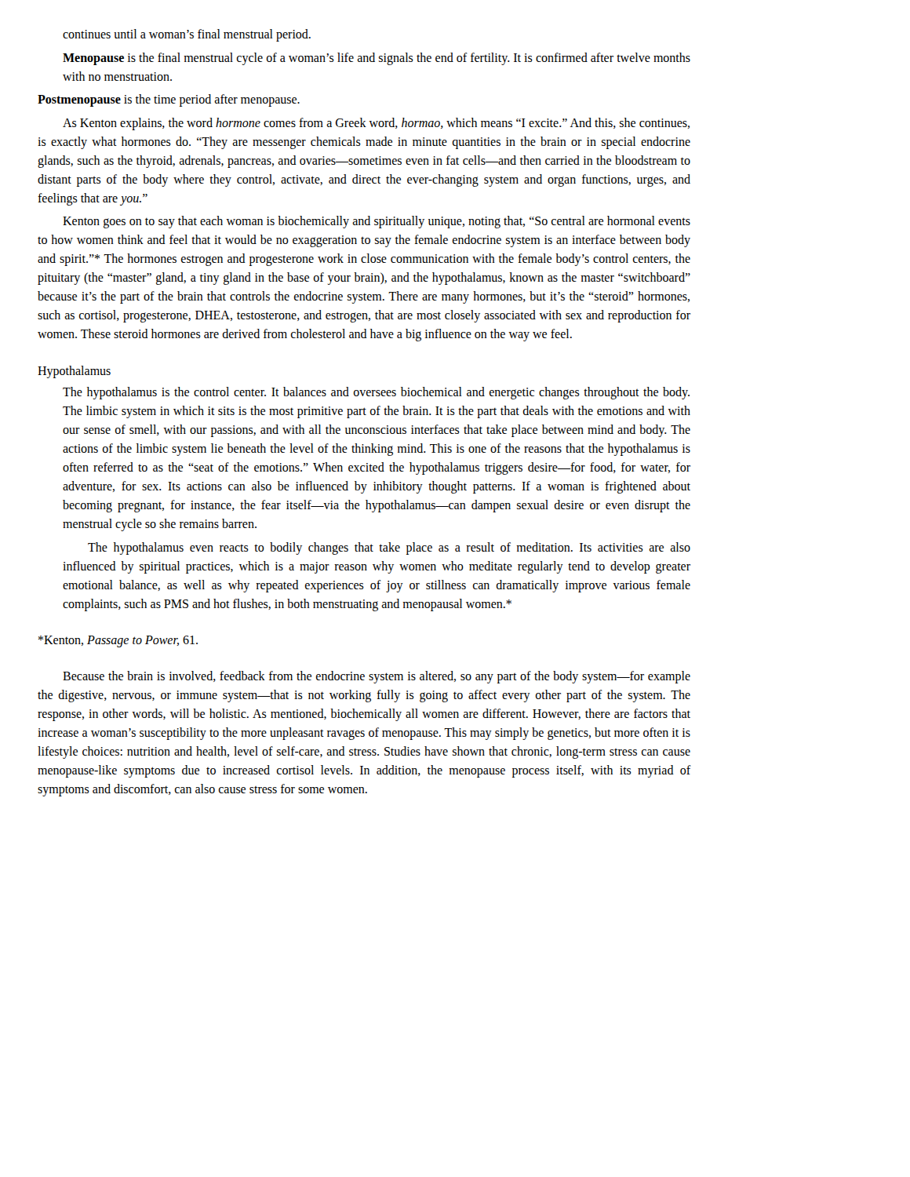continues until a woman’s final menstrual period.
Menopause is the final menstrual cycle of a woman’s life and signals the end of fertility. It is confirmed after twelve months with no menstruation.
Postmenopause is the time period after menopause.
As Kenton explains, the word hormone comes from a Greek word, hormao, which means “I excite.” And this, she continues, is exactly what hormones do. “They are messenger chemicals made in minute quantities in the brain or in special endocrine glands, such as the thyroid, adrenals, pancreas, and ovaries—sometimes even in fat cells—and then carried in the bloodstream to distant parts of the body where they control, activate, and direct the ever-changing system and organ functions, urges, and feelings that are you.”
Kenton goes on to say that each woman is biochemically and spiritually unique, noting that, “So central are hormonal events to how women think and feel that it would be no exaggeration to say the female endocrine system is an interface between body and spirit.”* The hormones estrogen and progesterone work in close communication with the female body’s control centers, the pituitary (the “master” gland, a tiny gland in the base of your brain), and the hypothalamus, known as the master “switchboard” because it’s the part of the brain that controls the endocrine system. There are many hormones, but it’s the “steroid” hormones, such as cortisol, progesterone, DHEA, testosterone, and estrogen, that are most closely associated with sex and reproduction for women. These steroid hormones are derived from cholesterol and have a big influence on the way we feel.
Hypothalamus
The hypothalamus is the control center. It balances and oversees biochemical and energetic changes throughout the body. The limbic system in which it sits is the most primitive part of the brain. It is the part that deals with the emotions and with our sense of smell, with our passions, and with all the unconscious interfaces that take place between mind and body. The actions of the limbic system lie beneath the level of the thinking mind. This is one of the reasons that the hypothalamus is often referred to as the “seat of the emotions.” When excited the hypothalamus triggers desire—for food, for water, for adventure, for sex. Its actions can also be influenced by inhibitory thought patterns. If a woman is frightened about becoming pregnant, for instance, the fear itself—via the hypothalamus—can dampen sexual desire or even disrupt the menstrual cycle so she remains barren.
The hypothalamus even reacts to bodily changes that take place as a result of meditation. Its activities are also influenced by spiritual practices, which is a major reason why women who meditate regularly tend to develop greater emotional balance, as well as why repeated experiences of joy or stillness can dramatically improve various female complaints, such as PMS and hot flushes, in both menstruating and menopausal women.*
*Kenton, Passage to Power, 61.
Because the brain is involved, feedback from the endocrine system is altered, so any part of the body system—for example the digestive, nervous, or immune system—that is not working fully is going to affect every other part of the system. The response, in other words, will be holistic. As mentioned, biochemically all women are different. However, there are factors that increase a woman’s susceptibility to the more unpleasant ravages of menopause. This may simply be genetics, but more often it is lifestyle choices: nutrition and health, level of self-care, and stress. Studies have shown that chronic, long-term stress can cause menopause-like symptoms due to increased cortisol levels. In addition, the menopause process itself, with its myriad of symptoms and discomfort, can also cause stress for some women.